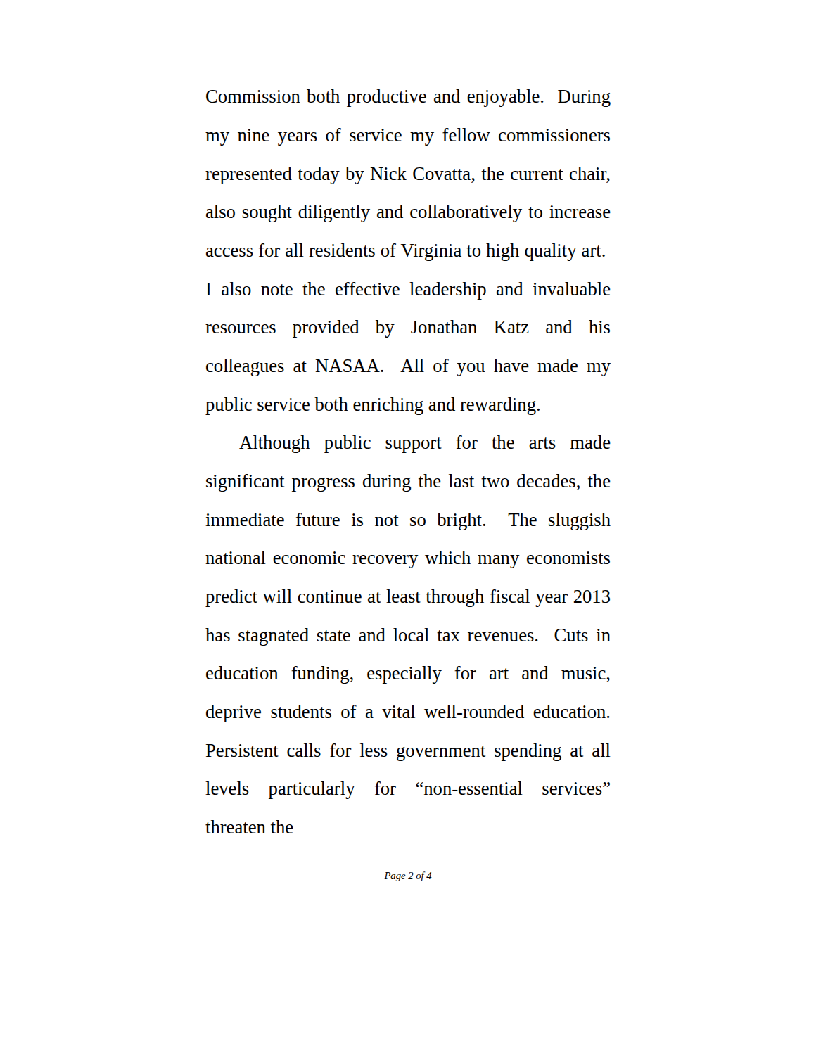Commission both productive and enjoyable. During my nine years of service my fellow commissioners represented today by Nick Covatta, the current chair, also sought diligently and collaboratively to increase access for all residents of Virginia to high quality art. I also note the effective leadership and invaluable resources provided by Jonathan Katz and his colleagues at NASAA. All of you have made my public service both enriching and rewarding.
Although public support for the arts made significant progress during the last two decades, the immediate future is not so bright. The sluggish national economic recovery which many economists predict will continue at least through fiscal year 2013 has stagnated state and local tax revenues. Cuts in education funding, especially for art and music, deprive students of a vital well-rounded education. Persistent calls for less government spending at all levels particularly for “non-essential services” threaten the
Page 2 of 4